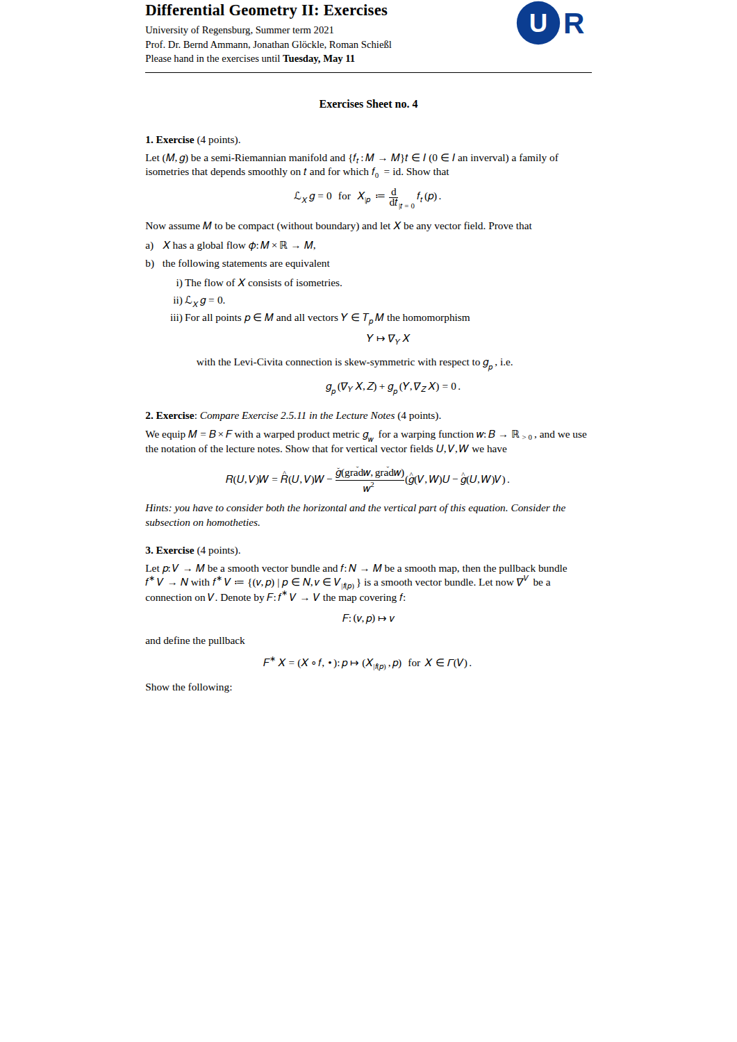Differential Geometry II: Exercises
University of Regensburg, Summer term 2021
Prof. Dr. Bernd Ammann, Jonathan Glöckle, Roman Schießl
Please hand in the exercises until Tuesday, May 11
U R
Exercises Sheet no. 4
1. Exercise (4 points).
Let (M,g) be a semi-Riemannian manifold and {ft:M→M}t∈I (0∈I an inverval) a family of isometries that depends smoothly on t and for which f0=id. Show that
ℒXg=0 for X|p ≔ ddt |t=0 ft(p).
Now assume M to be compact (without boundary) and let X be any vector field. Prove that
X has a global flow ϕ:M×ℝ→M,
the following statements are equivalent
The flow of X consists of isometries.
ℒXg=0.
For all points p∈M and all vectors Y∈TpM the homomorphism
Y↦∇YX
with the Levi-Civita connection is skew-symmetric with respect to gp, i.e.
gp(∇YX,Z) + gp(Y,∇ZX) =0.
2. Exercise: Compare Exercise 2.5.11 in the Lecture Notes (4 points).
We equip M=B×F with a warped product metric gw for a warping function w:B→ℝ>0, and we use the notation of the lecture notes. Show that for vertical vector fields U,V,W we have
R(U,V)W = R^(U,V)W − gˇ ( gradwˇ , gradwˇ ) w2 ( g^(V,W)U − g^(U,W)V ) .
Hints: you have to consider both the horizontal and the vertical part of this equation. Consider the subsection on homotheties.
3. Exercise (4 points).
Let p:V→M be a smooth vector bundle and f:N→M be a smooth map, then the pullback bundle f∗V→N with f∗V≔{(v,p)|p∈N,v∈V|f(p)} is a smooth vector bundle. Let now ∇V be a connection on V. Denote by F:f∗V→V the map covering f:
F:(v,p)↦v
and define the pullback
F∗X = (X∘f,•) : p↦ (X|f(p),p) for X∈Γ(V).
Show the following: